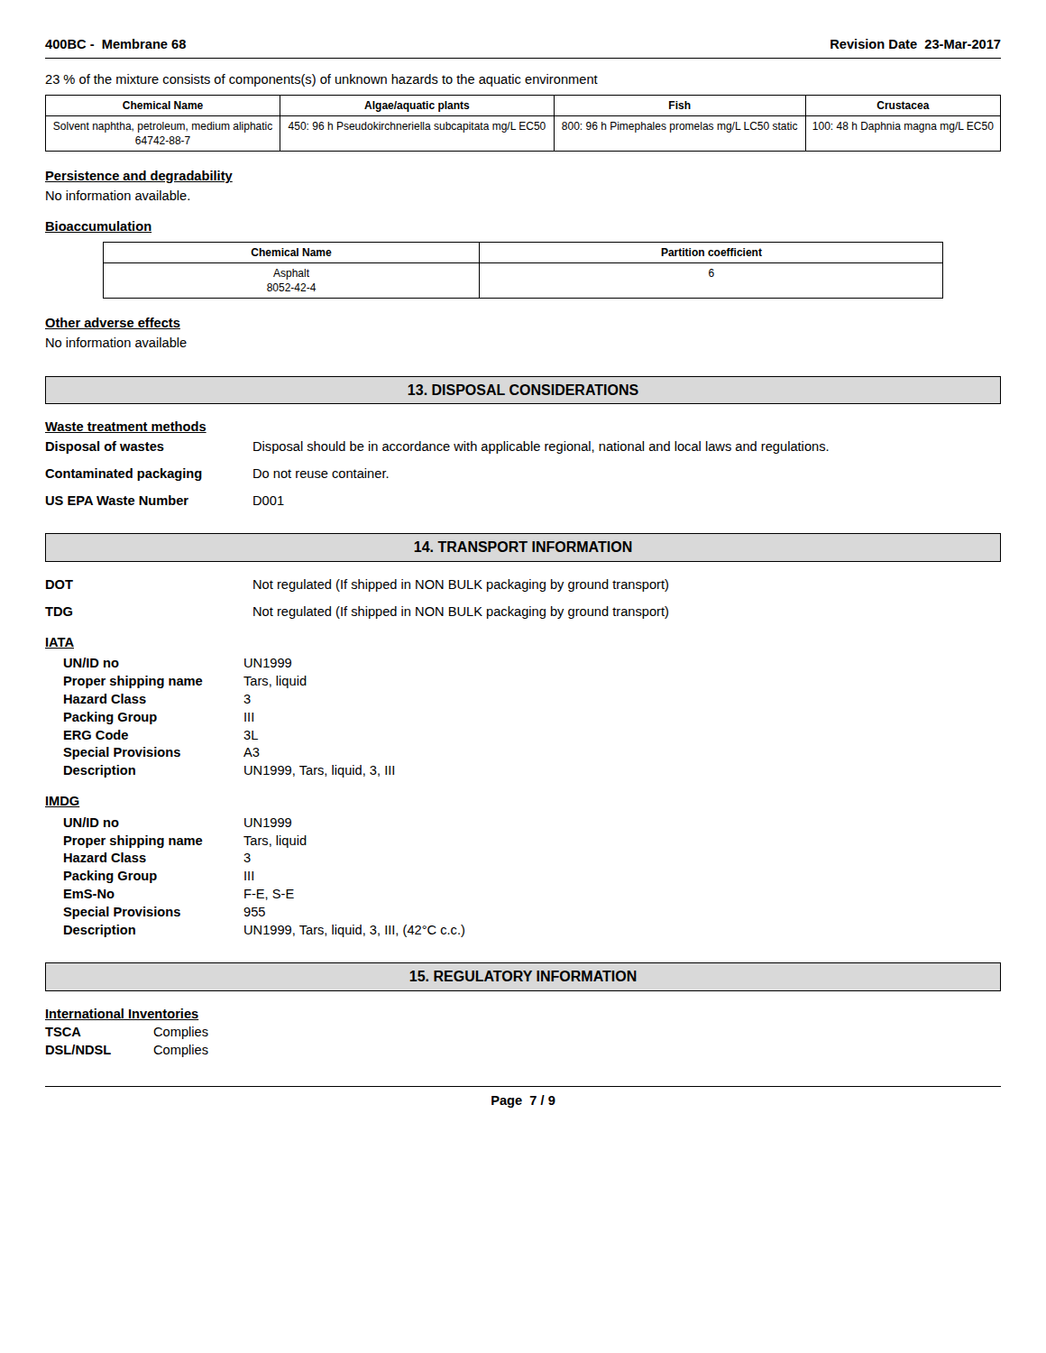400BC - Membrane 68
Revision Date 23-Mar-2017
23 % of the mixture consists of components(s) of unknown hazards to the aquatic environment
| Chemical Name | Algae/aquatic plants | Fish | Crustacea |
| --- | --- | --- | --- |
| Solvent naphtha, petroleum, medium aliphatic 64742-88-7 | 450: 96 h Pseudokirchneriella subcapitata mg/L EC50 | 800: 96 h Pimephales promelas mg/L LC50 static | 100: 48 h Daphnia magna mg/L EC50 |
Persistence and degradability
No information available.
Bioaccumulation
| Chemical Name | Partition coefficient |
| --- | --- |
| Asphalt 8052-42-4 | 6 |
Other adverse effects
No information available
13. DISPOSAL CONSIDERATIONS
Waste treatment methods
Disposal of wastes
Disposal should be in accordance with applicable regional, national and local laws and regulations.
Contaminated packaging
Do not reuse container.
US EPA Waste Number
D001
14. TRANSPORT INFORMATION
DOT
Not regulated (If shipped in NON BULK packaging by ground transport)
TDG
Not regulated (If shipped in NON BULK packaging by ground transport)
IATA
UN/ID no
UN1999
Proper shipping name
Tars, liquid
Hazard Class
3
Packing Group
III
ERG Code
3L
Special Provisions
A3
Description
UN1999, Tars, liquid, 3, III
IMDG
UN/ID no
UN1999
Proper shipping name
Tars, liquid
Hazard Class
3
Packing Group
III
EmS-No
F-E, S-E
Special Provisions
955
Description
UN1999, Tars, liquid, 3, III, (42°C c.c.)
15. REGULATORY INFORMATION
International Inventories
TSCA
Complies
DSL/NDSL
Complies
Page 7 / 9